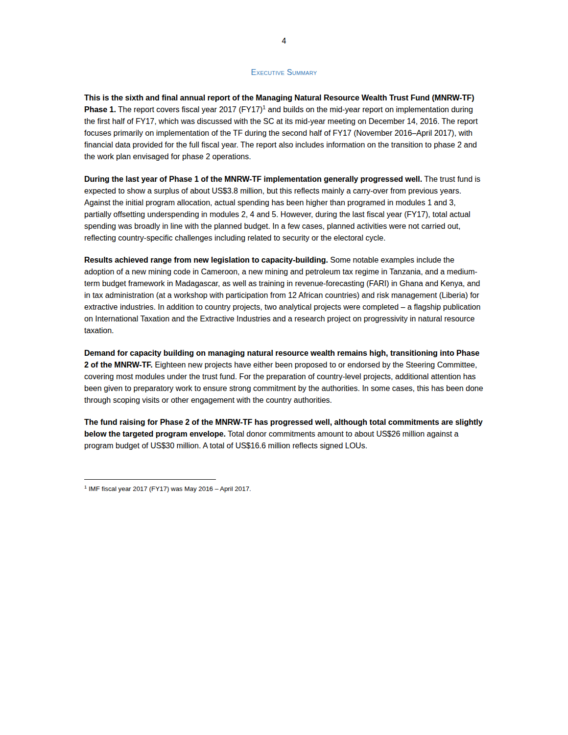4
Executive Summary
This is the sixth and final annual report of the Managing Natural Resource Wealth Trust Fund (MNRW-TF) Phase 1. The report covers fiscal year 2017 (FY17)1 and builds on the mid-year report on implementation during the first half of FY17, which was discussed with the SC at its mid-year meeting on December 14, 2016. The report focuses primarily on implementation of the TF during the second half of FY17 (November 2016–April 2017), with financial data provided for the full fiscal year. The report also includes information on the transition to phase 2 and the work plan envisaged for phase 2 operations.
During the last year of Phase 1 of the MNRW-TF implementation generally progressed well. The trust fund is expected to show a surplus of about US$3.8 million, but this reflects mainly a carry-over from previous years. Against the initial program allocation, actual spending has been higher than programed in modules 1 and 3, partially offsetting underspending in modules 2, 4 and 5. However, during the last fiscal year (FY17), total actual spending was broadly in line with the planned budget. In a few cases, planned activities were not carried out, reflecting country-specific challenges including related to security or the electoral cycle.
Results achieved range from new legislation to capacity-building. Some notable examples include the adoption of a new mining code in Cameroon, a new mining and petroleum tax regime in Tanzania, and a medium-term budget framework in Madagascar, as well as training in revenue-forecasting (FARI) in Ghana and Kenya, and in tax administration (at a workshop with participation from 12 African countries) and risk management (Liberia) for extractive industries. In addition to country projects, two analytical projects were completed – a flagship publication on International Taxation and the Extractive Industries and a research project on progressivity in natural resource taxation.
Demand for capacity building on managing natural resource wealth remains high, transitioning into Phase 2 of the MNRW-TF. Eighteen new projects have either been proposed to or endorsed by the Steering Committee, covering most modules under the trust fund. For the preparation of country-level projects, additional attention has been given to preparatory work to ensure strong commitment by the authorities. In some cases, this has been done through scoping visits or other engagement with the country authorities.
The fund raising for Phase 2 of the MNRW-TF has progressed well, although total commitments are slightly below the targeted program envelope. Total donor commitments amount to about US$26 million against a program budget of US$30 million. A total of US$16.6 million reflects signed LOUs.
1 IMF fiscal year 2017 (FY17) was May 2016 – April 2017.